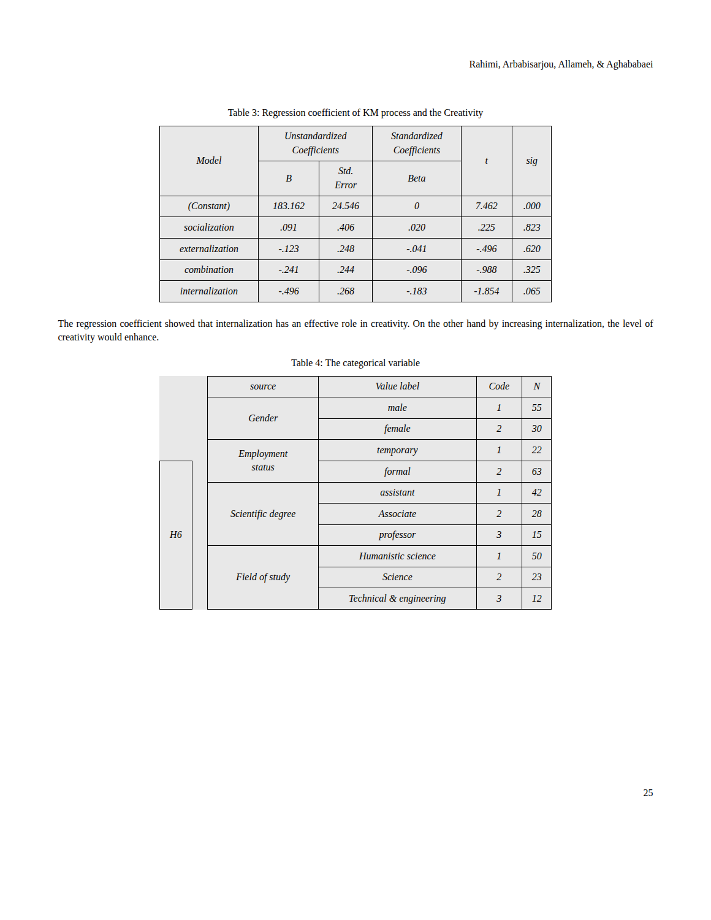Rahimi, Arbabisarjou, Allameh, & Aghababaei
Table 3: Regression coefficient of KM process and the Creativity
| Model | Unstandardized Coefficients | Standardized Coefficients | t | sig |
| --- | --- | --- | --- | --- |
| B | Std. Error | Beta |
| (Constant) | 183.162 | 24.546 | 0 | 7.462 | .000 |
| socialization | .091 | .406 | .020 | .225 | .823 |
| externalization | -.123 | .248 | -.041 | -.496 | .620 |
| combination | -.241 | .244 | -.096 | -.988 | .325 |
| internalization | -.496 | .268 | -.183 | -1.854 | .065 |
The regression coefficient showed that internalization has an effective role in creativity. On the other hand by increasing internalization, the level of creativity would enhance.
Table 4: The categorical variable
| | source | Value label | Code | N |
| | | Gender | male | 1 | 55 |
| female | 2 | 30 |
| Employment status | temporary | 1 | 22 |
| H6 | | formal | 2 | 63 |
| Scientific degree | assistant | 1 | 42 |
| Associate | 2 | 28 |
| professor | 3 | 15 |
| Field of study | Humanistic science | 1 | 50 |
| Science | 2 | 23 |
| Technical & engineering | 3 | 12 |
25